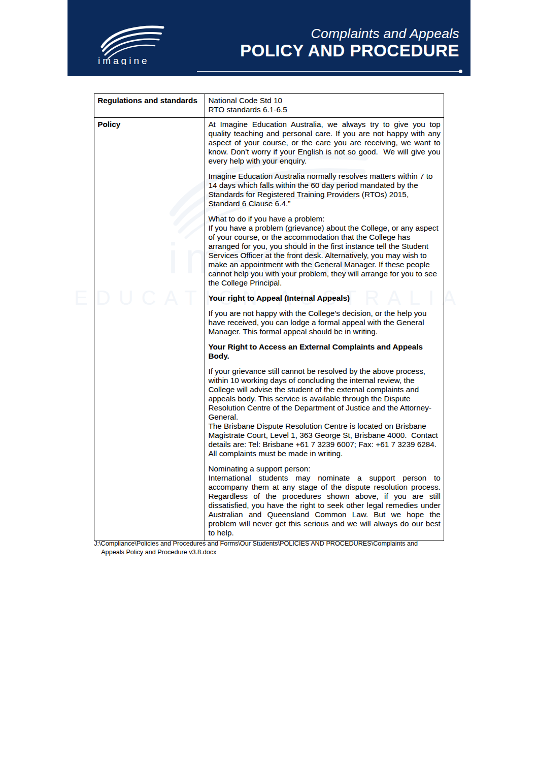imagine
Complaints and Appeals
POLICY AND PROCEDURE
imagine
EDUCATION AUSTRALIA
| Regulations and standards | National Code Std 10 RTO standards 6.1-6.5 |
| Policy | At Imagine Education Australia, we always try to give you top quality teaching and personal care. If you are not happy with any aspect of your course, or the care you are receiving, we want to know. Don’t worry if your English is not so good. We will give you every help with your enquiry. Imagine Education Australia normally resolves matters within 7 to 14 days which falls within the 60 day period mandated by the Standards for Registered Training Providers (RTOs) 2015, Standard 6 Clause 6.4.” What to do if you have a problem: If you have a problem (grievance) about the College, or any aspect of your course, or the accommodation that the College has arranged for you, you should in the first instance tell the Student Services Officer at the front desk. Alternatively, you may wish to make an appointment with the General Manager. If these people cannot help you with your problem, they will arrange for you to see the College Principal. Your right to Appeal (Internal Appeals) If you are not happy with the College’s decision, or the help you have received, you can lodge a formal appeal with the General Manager. This formal appeal should be in writing. Your Right to Access an External Complaints and Appeals Body. If your grievance still cannot be resolved by the above process, within 10 working days of concluding the internal review, the College will advise the student of the external complaints and appeals body. This service is available through the Dispute Resolution Centre of the Department of Justice and the Attorney-General. The Brisbane Dispute Resolution Centre is located on Brisbane Magistrate Court, Level 1, 363 George St, Brisbane 4000. Contact details are: Tel: Brisbane +61 7 3239 6007; Fax: +61 7 3239 6284. All complaints must be made in writing. Nominating a support person: International students may nominate a support person to accompany them at any stage of the dispute resolution process. Regardless of the procedures shown above, if you are still dissatisfied, you have the right to seek other legal remedies under Australian and Queensland Common Law. But we hope the problem will never get this serious and we will always do our best to help. |
J:\Compliance\Policies and Procedures and Forms\Our Students\POLICIES AND PROCEDURES\Complaints and
Appeals Policy and Procedure v3.8.docx